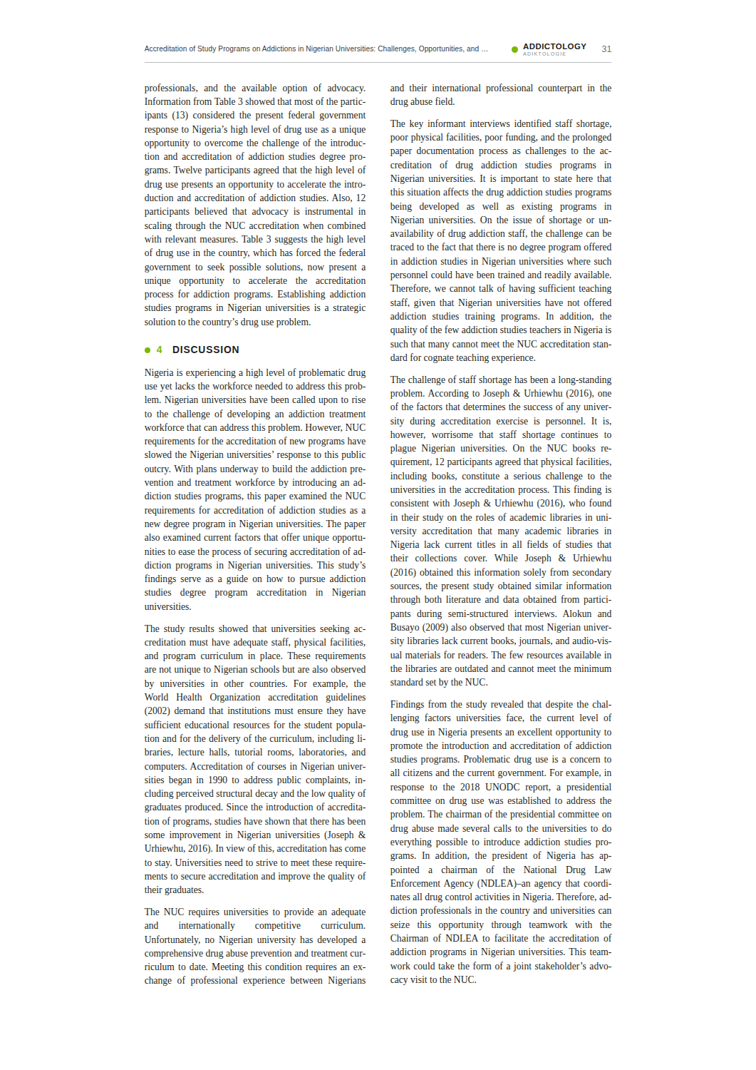Accreditation of Study Programs on Addictions in Nigerian Universities: Challenges, Opportunities, and …
ADDICTOLOGY ADIKTOLOGIE 31
professionals, and the available option of advocacy. Information from Table 3 showed that most of the participants (13) considered the present federal government response to Nigeria’s high level of drug use as a unique opportunity to overcome the challenge of the introduction and accreditation of addiction studies degree programs. Twelve participants agreed that the high level of drug use presents an opportunity to accelerate the introduction and accreditation of addiction studies. Also, 12 participants believed that advocacy is instrumental in scaling through the NUC accreditation when combined with relevant measures. Table 3 suggests the high level of drug use in the country, which has forced the federal government to seek possible solutions, now present a unique opportunity to accelerate the accreditation process for addiction programs. Establishing addiction studies programs in Nigerian universities is a strategic solution to the country’s drug use problem.
4 DISCUSSION
Nigeria is experiencing a high level of problematic drug use yet lacks the workforce needed to address this problem. Nigerian universities have been called upon to rise to the challenge of developing an addiction treatment workforce that can address this problem. However, NUC requirements for the accreditation of new programs have slowed the Nigerian universities’ response to this public outcry. With plans underway to build the addiction prevention and treatment workforce by introducing an addiction studies programs, this paper examined the NUC requirements for accreditation of addiction studies as a new degree program in Nigerian universities. The paper also examined current factors that offer unique opportunities to ease the process of securing accreditation of addiction programs in Nigerian universities. This study’s findings serve as a guide on how to pursue addiction studies degree program accreditation in Nigerian universities.
The study results showed that universities seeking accreditation must have adequate staff, physical facilities, and program curriculum in place. These requirements are not unique to Nigerian schools but are also observed by universities in other countries. For example, the World Health Organization accreditation guidelines (2002) demand that institutions must ensure they have sufficient educational resources for the student population and for the delivery of the curriculum, including libraries, lecture halls, tutorial rooms, laboratories, and computers. Accreditation of courses in Nigerian universities began in 1990 to address public complaints, including perceived structural decay and the low quality of graduates produced. Since the introduction of accreditation of programs, studies have shown that there has been some improvement in Nigerian universities (Joseph & Urhiewhu, 2016). In view of this, accreditation has come to stay. Universities need to strive to meet these requirements to secure accreditation and improve the quality of their graduates.
The NUC requires universities to provide an adequate and internationally competitive curriculum. Unfortunately, no Nigerian university has developed a comprehensive drug abuse prevention and treatment curriculum to date. Meeting this condition requires an exchange of professional experience between Nigerians and their international professional counterpart in the drug abuse field.
The key informant interviews identified staff shortage, poor physical facilities, poor funding, and the prolonged paper documentation process as challenges to the accreditation of drug addiction studies programs in Nigerian universities. It is important to state here that this situation affects the drug addiction studies programs being developed as well as existing programs in Nigerian universities. On the issue of shortage or unavailability of drug addiction staff, the challenge can be traced to the fact that there is no degree program offered in addiction studies in Nigerian universities where such personnel could have been trained and readily available. Therefore, we cannot talk of having sufficient teaching staff, given that Nigerian universities have not offered addiction studies training programs. In addition, the quality of the few addiction studies teachers in Nigeria is such that many cannot meet the NUC accreditation standard for cognate teaching experience.
The challenge of staff shortage has been a long-standing problem. According to Joseph & Urhiewhu (2016), one of the factors that determines the success of any university during accreditation exercise is personnel. It is, however, worrisome that staff shortage continues to plague Nigerian universities. On the NUC books requirement, 12 participants agreed that physical facilities, including books, constitute a serious challenge to the universities in the accreditation process. This finding is consistent with Joseph & Urhiewhu (2016), who found in their study on the roles of academic libraries in university accreditation that many academic libraries in Nigeria lack current titles in all fields of studies that their collections cover. While Joseph & Urhiewhu (2016) obtained this information solely from secondary sources, the present study obtained similar information through both literature and data obtained from participants during semi-structured interviews. Alokun and Busayo (2009) also observed that most Nigerian university libraries lack current books, journals, and audio-visual materials for readers. The few resources available in the libraries are outdated and cannot meet the minimum standard set by the NUC.
Findings from the study revealed that despite the challenging factors universities face, the current level of drug use in Nigeria presents an excellent opportunity to promote the introduction and accreditation of addiction studies programs. Problematic drug use is a concern to all citizens and the current government. For example, in response to the 2018 UNODC report, a presidential committee on drug use was established to address the problem. The chairman of the presidential committee on drug abuse made several calls to the universities to do everything possible to introduce addiction studies programs. In addition, the president of Nigeria has appointed a chairman of the National Drug Law Enforcement Agency (NDLEA)–an agency that coordinates all drug control activities in Nigeria. Therefore, addiction professionals in the country and universities can seize this opportunity through teamwork with the Chairman of NDLEA to facilitate the accreditation of addiction programs in Nigerian universities. This teamwork could take the form of a joint stakeholder’s advocacy visit to the NUC.